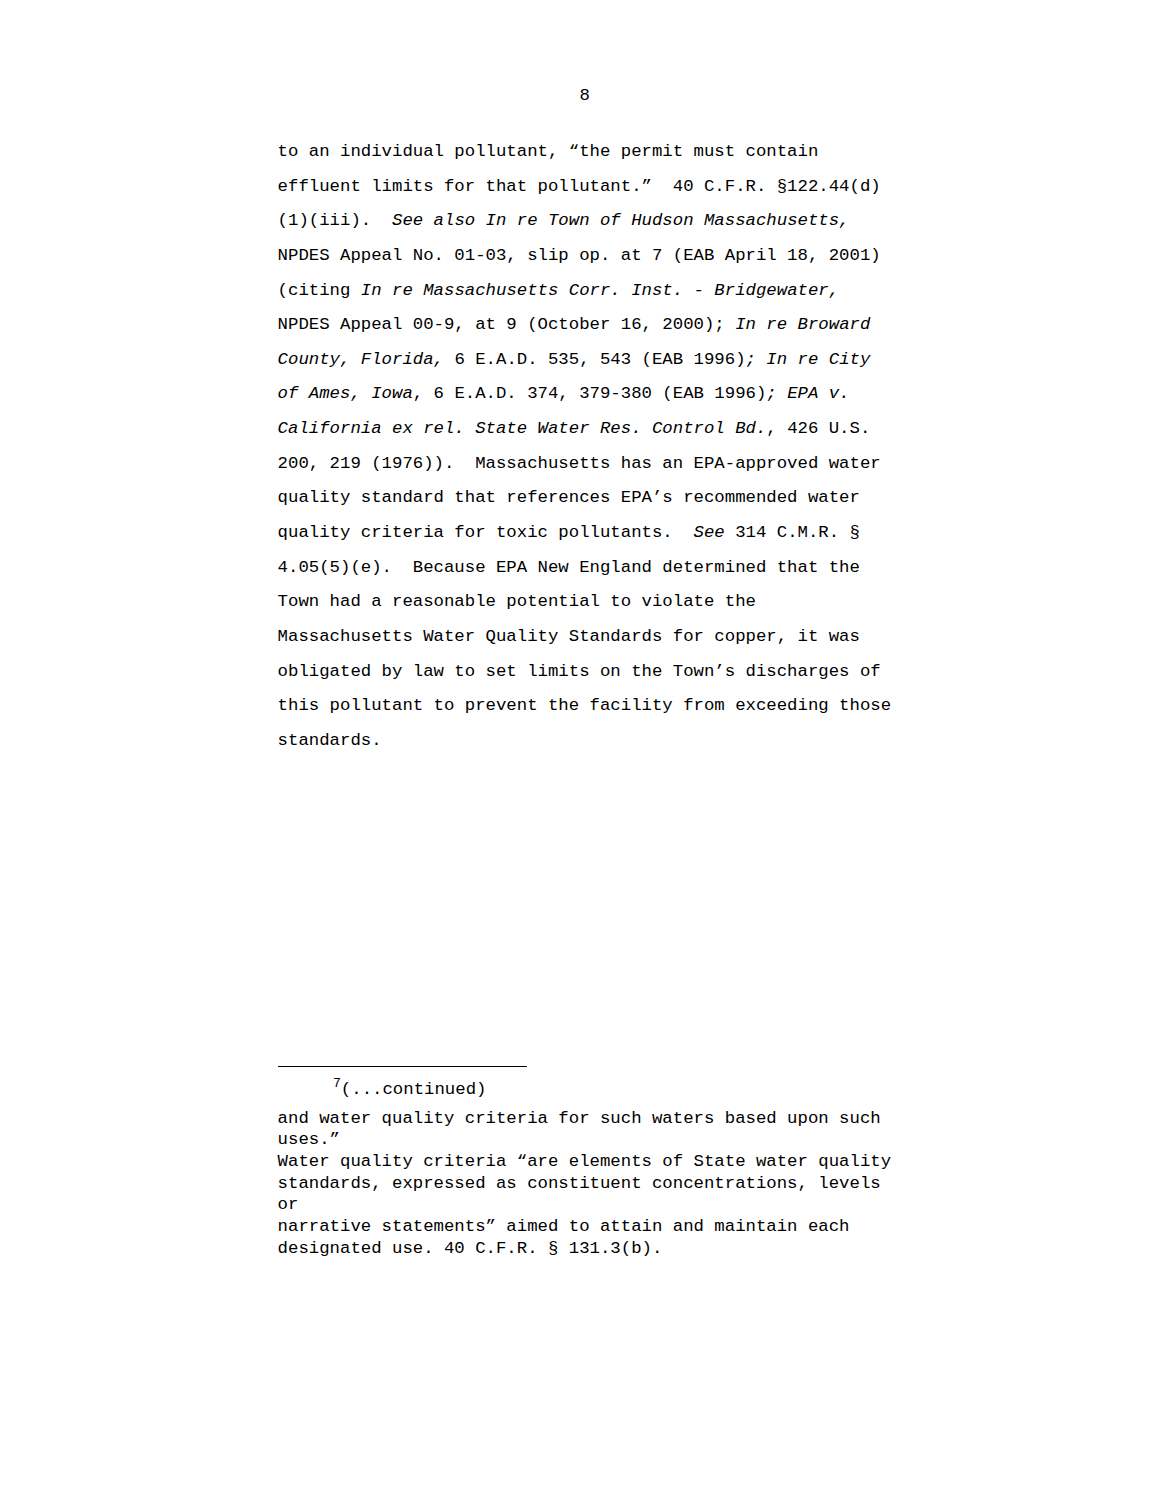8
to an individual pollutant, “the permit must contain effluent limits for that pollutant.” 40 C.F.R. §122.44(d)(1)(iii). See also In re Town of Hudson Massachusetts, NPDES Appeal No. 01-03, slip op. at 7 (EAB April 18, 2001) (citing In re Massachusetts Corr. Inst. - Bridgewater, NPDES Appeal 00-9, at 9 (October 16, 2000); In re Broward County, Florida, 6 E.A.D. 535, 543 (EAB 1996); In re City of Ames, Iowa, 6 E.A.D. 374, 379-380 (EAB 1996); EPA v. California ex rel. State Water Res. Control Bd., 426 U.S. 200, 219 (1976)). Massachusetts has an EPA-approved water quality standard that references EPA’s recommended water quality criteria for toxic pollutants. See 314 C.M.R. § 4.05(5)(e). Because EPA New England determined that the Town had a reasonable potential to violate the Massachusetts Water Quality Standards for copper, it was obligated by law to set limits on the Town’s discharges of this pollutant to prevent the facility from exceeding those standards.
7(...continued)
and water quality criteria for such waters based upon such uses.”
Water quality criteria “are elements of State water quality
standards, expressed as constituent concentrations, levels or
narrative statements” aimed to attain and maintain each
designated use. 40 C.F.R. § 131.3(b).